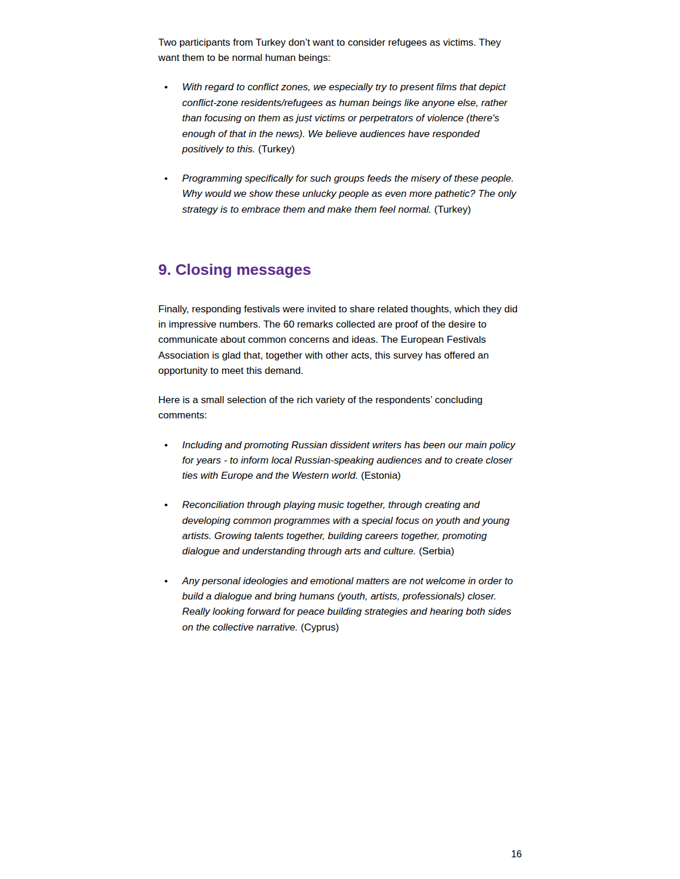Two participants from Turkey don’t want to consider refugees as victims. They want them to be normal human beings:
With regard to conflict zones, we especially try to present films that depict conflict-zone residents/refugees as human beings like anyone else, rather than focusing on them as just victims or perpetrators of violence (there's enough of that in the news). We believe audiences have responded positively to this. (Turkey)
Programming specifically for such groups feeds the misery of these people. Why would we show these unlucky people as even more pathetic? The only strategy is to embrace them and make them feel normal. (Turkey)
9. Closing messages
Finally, responding festivals were invited to share related thoughts, which they did in impressive numbers. The 60 remarks collected are proof of the desire to communicate about common concerns and ideas. The European Festivals Association is glad that, together with other acts, this survey has offered an opportunity to meet this demand.
Here is a small selection of the rich variety of the respondents’ concluding comments:
Including and promoting Russian dissident writers has been our main policy for years - to inform local Russian-speaking audiences and to create closer ties with Europe and the Western world. (Estonia)
Reconciliation through playing music together, through creating and developing common programmes with a special focus on youth and young artists. Growing talents together, building careers together, promoting dialogue and understanding through arts and culture. (Serbia)
Any personal ideologies and emotional matters are not welcome in order to build a dialogue and bring humans (youth, artists, professionals) closer. Really looking forward for peace building strategies and hearing both sides on the collective narrative. (Cyprus)
16